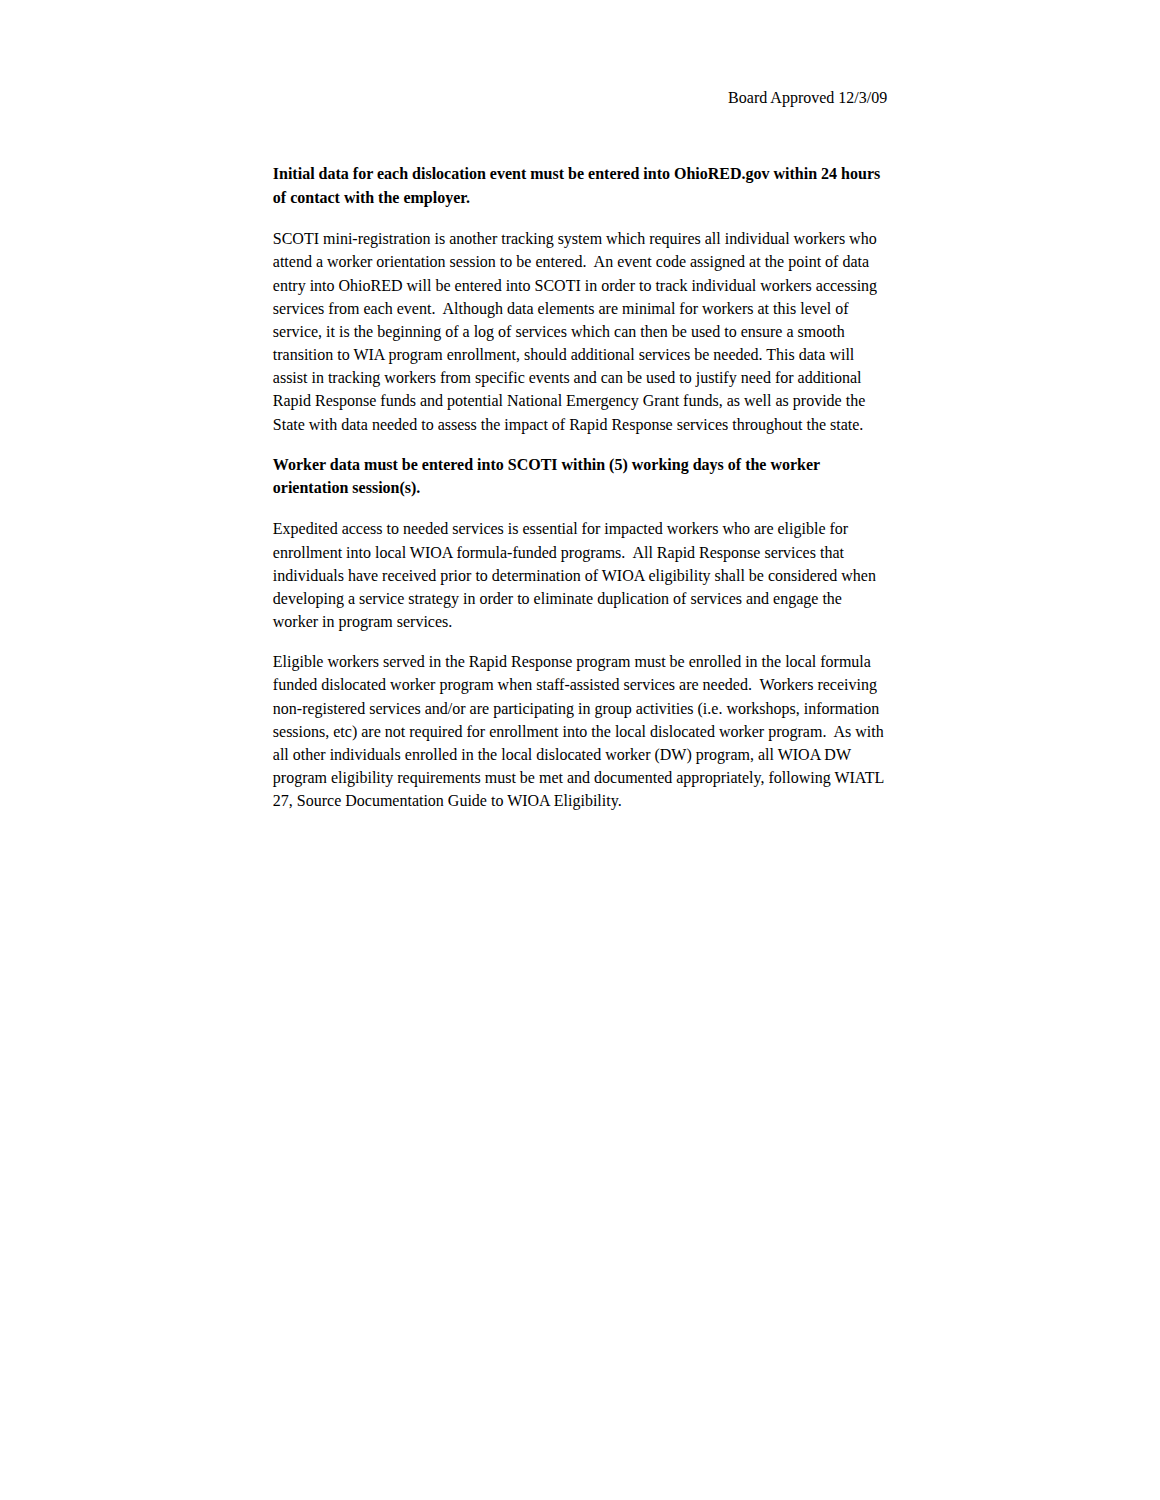Board Approved 12/3/09
Initial data for each dislocation event must be entered into OhioRED.gov within 24 hours of contact with the employer.
SCOTI mini-registration is another tracking system which requires all individual workers who attend a worker orientation session to be entered. An event code assigned at the point of data entry into OhioRED will be entered into SCOTI in order to track individual workers accessing services from each event. Although data elements are minimal for workers at this level of service, it is the beginning of a log of services which can then be used to ensure a smooth transition to WIA program enrollment, should additional services be needed. This data will assist in tracking workers from specific events and can be used to justify need for additional Rapid Response funds and potential National Emergency Grant funds, as well as provide the State with data needed to assess the impact of Rapid Response services throughout the state.
Worker data must be entered into SCOTI within (5) working days of the worker orientation session(s).
Expedited access to needed services is essential for impacted workers who are eligible for enrollment into local WIOA formula-funded programs. All Rapid Response services that individuals have received prior to determination of WIOA eligibility shall be considered when developing a service strategy in order to eliminate duplication of services and engage the worker in program services.
Eligible workers served in the Rapid Response program must be enrolled in the local formula funded dislocated worker program when staff-assisted services are needed. Workers receiving non-registered services and/or are participating in group activities (i.e. workshops, information sessions, etc) are not required for enrollment into the local dislocated worker program. As with all other individuals enrolled in the local dislocated worker (DW) program, all WIOA DW program eligibility requirements must be met and documented appropriately, following WIATL 27, Source Documentation Guide to WIOA Eligibility.